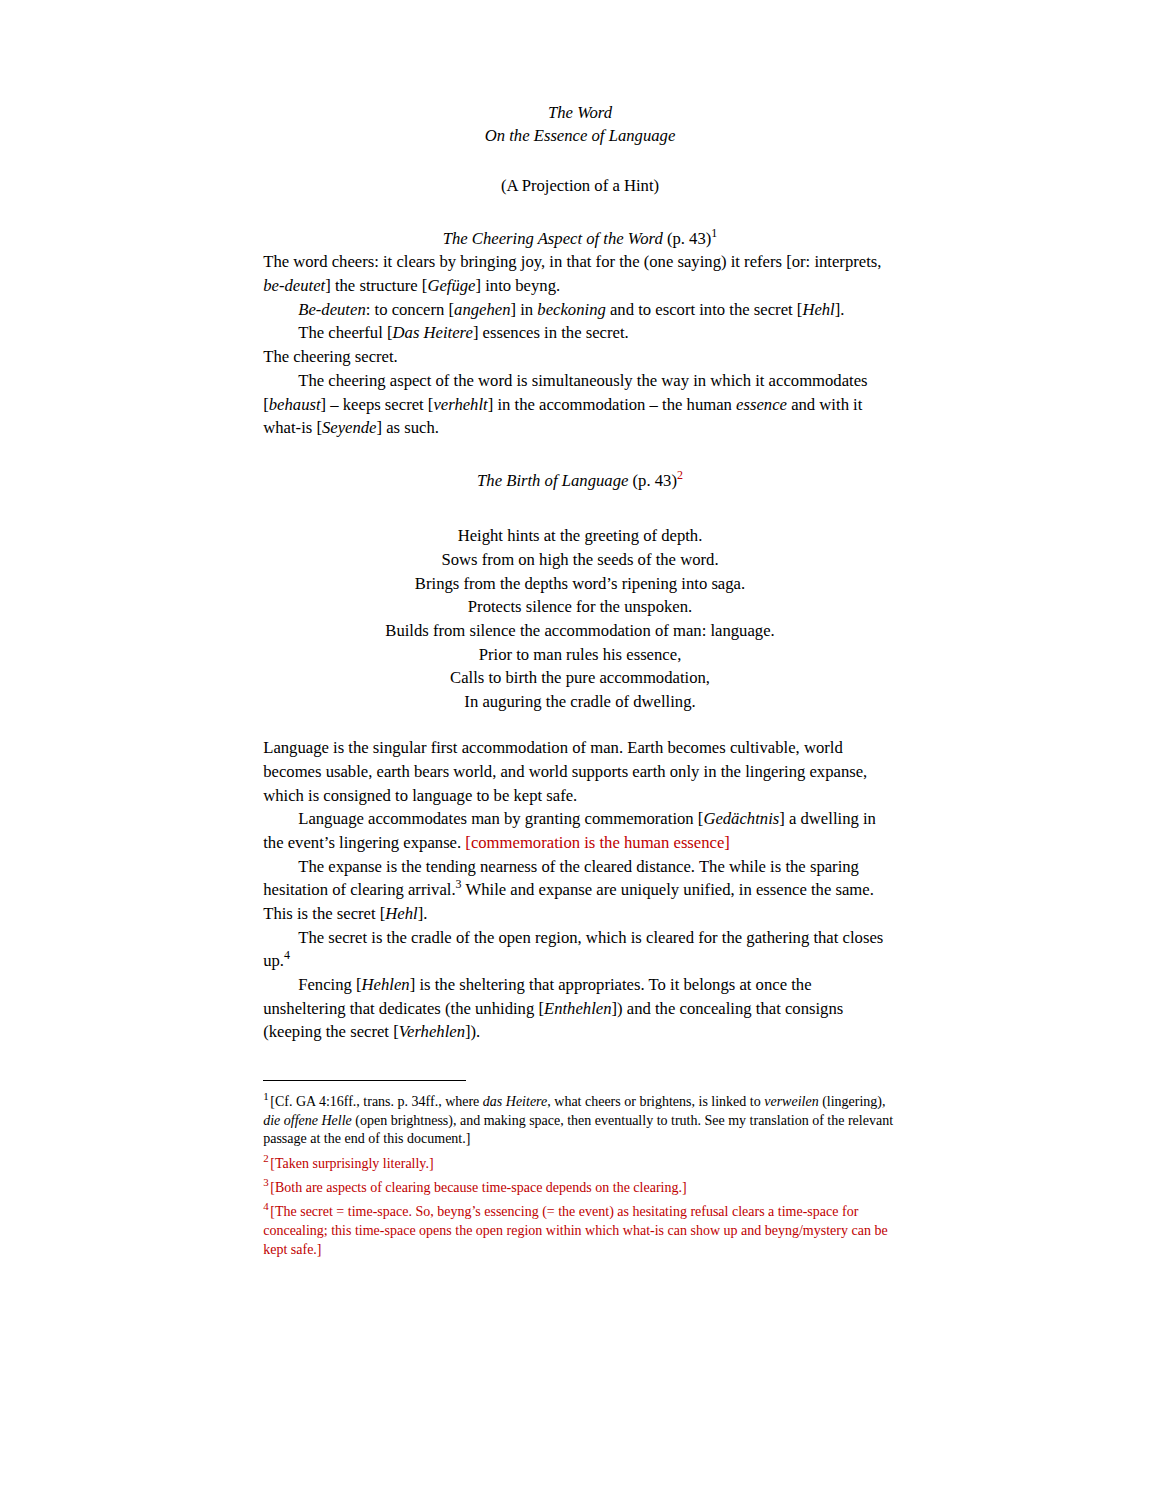The Word On the Essence of Language
(A Projection of a Hint)
The Cheering Aspect of the Word (p. 43)1
The word cheers: it clears by bringing joy, in that for the (one saying) it refers [or: interprets, be-deutet] the structure [Gefüge] into beyng.
Be-deuten: to concern [angehen] in beckoning and to escort into the secret [Hehl].
The cheerful [Das Heitere] essences in the secret.
The cheering secret.
The cheering aspect of the word is simultaneously the way in which it accommodates [behaust] – keeps secret [verhehlt] in the accommodation – the human essence and with it what-is [Seyende] as such.
The Birth of Language (p. 43)2
Height hints at the greeting of depth. Sows from on high the seeds of the word. Brings from the depths word’s ripening into saga. Protects silence for the unspoken. Builds from silence the accommodation of man: language. Prior to man rules his essence, Calls to birth the pure accommodation, In auguring the cradle of dwelling.
Language is the singular first accommodation of man. Earth becomes cultivable, world becomes usable, earth bears world, and world supports earth only in the lingering expanse, which is consigned to language to be kept safe.
Language accommodates man by granting commemoration [Gedächtnis] a dwelling in the event’s lingering expanse. [commemoration is the human essence]
The expanse is the tending nearness of the cleared distance. The while is the sparing hesitation of clearing arrival.3 While and expanse are uniquely unified, in essence the same. This is the secret [Hehl].
The secret is the cradle of the open region, which is cleared for the gathering that closes up.4
Fencing [Hehlen] is the sheltering that appropriates. To it belongs at once the unsheltering that dedicates (the unhiding [Enthehlen]) and the concealing that consigns (keeping the secret [Verhehlen]).
1[Cf. GA 4:16ff., trans. p. 34ff., where das Heitere, what cheers or brightens, is linked to verweilen (lingering), die offene Helle (open brightness), and making space, then eventually to truth. See my translation of the relevant passage at the end of this document.]
2[Taken surprisingly literally.]
3[Both are aspects of clearing because time-space depends on the clearing.]
4[The secret = time-space. So, beyng’s essencing (= the event) as hesitating refusal clears a time-space for concealing; this time-space opens the open region within which what-is can show up and beyng/mystery can be kept safe.]